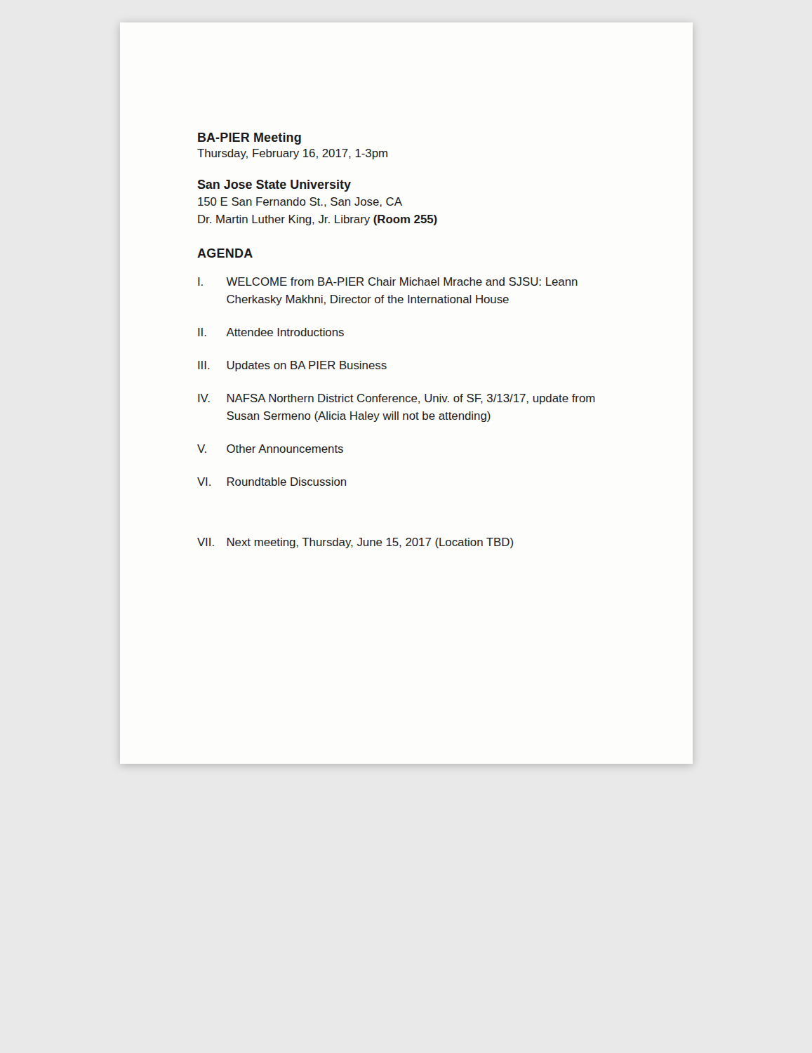BA-PIER Meeting
Thursday, February 16, 2017, 1-3pm
San Jose State University
150 E San Fernando St., San Jose, CA
Dr. Martin Luther King, Jr. Library (Room 255)
AGENDA
I. WELCOME from BA-PIER Chair Michael Mrache and SJSU: Leann Cherkasky Makhni, Director of the International House
II. Attendee Introductions
III. Updates on BA PIER Business
IV. NAFSA Northern District Conference, Univ. of SF, 3/13/17, update from Susan Sermeno (Alicia Haley will not be attending)
V. Other Announcements
VI. Roundtable Discussion
VII. Next meeting, Thursday, June 15, 2017 (Location TBD)